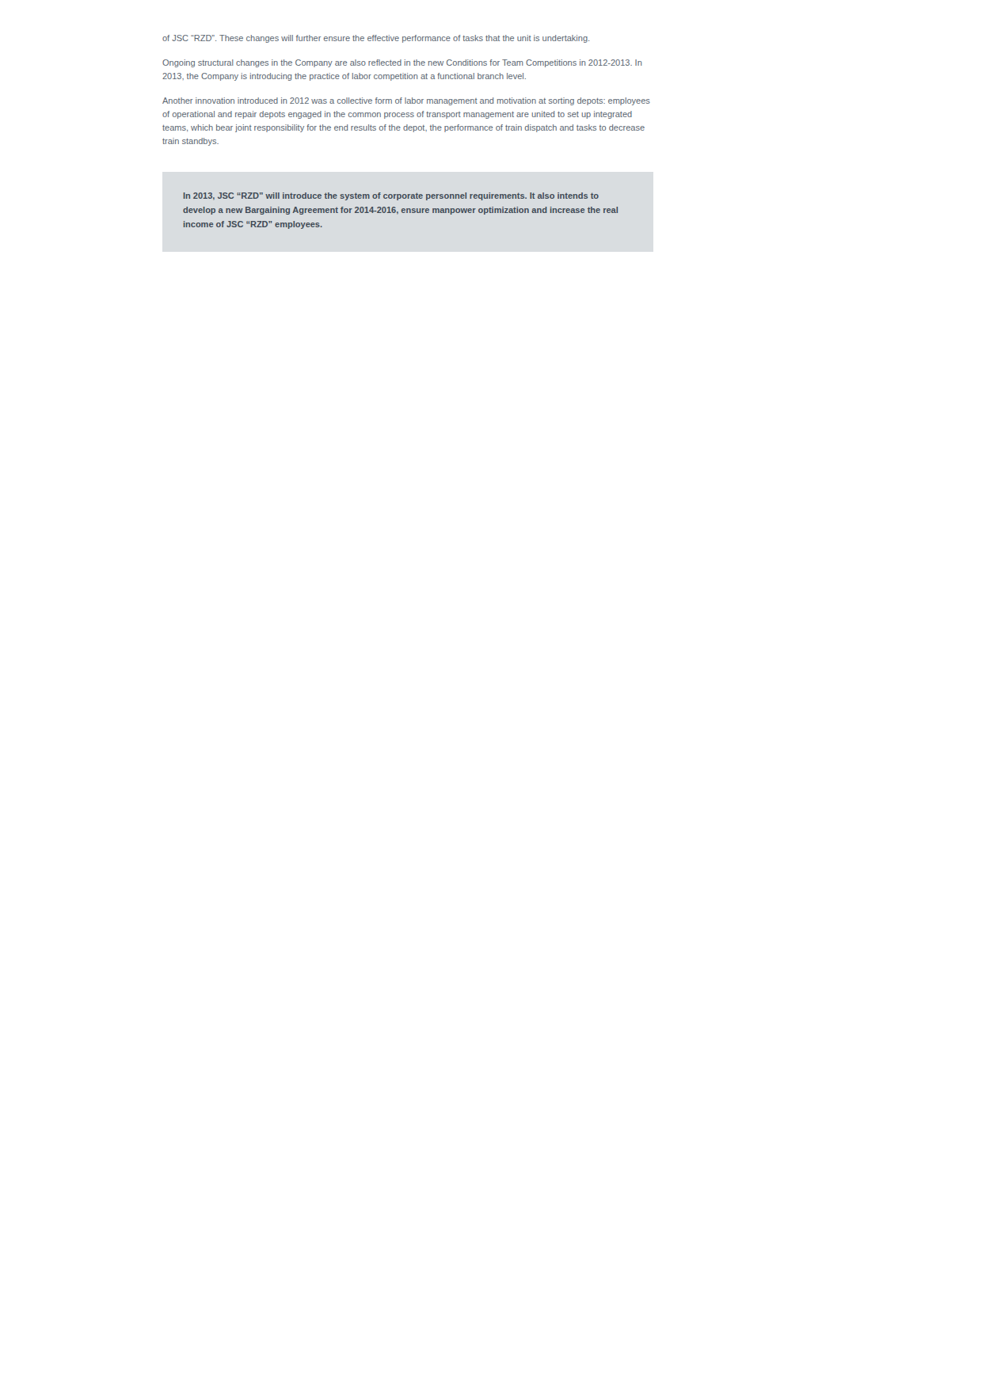of JSC “RZD”. These changes will further ensure the effective performance of tasks that the unit is undertaking.
Ongoing structural changes in the Company are also reflected in the new Conditions for Team Competitions in 2012-2013. In 2013, the Company is introducing the practice of labor competition at a functional branch level.
Another innovation introduced in 2012 was a collective form of labor management and motivation at sorting depots: employees of operational and repair depots engaged in the common process of transport management are united to set up integrated teams, which bear joint responsibility for the end results of the depot, the performance of train dispatch and tasks to decrease train standbys.
In 2013, JSC “RZD” will introduce the system of corporate personnel requirements. It also intends to develop a new Bargaining Agreement for 2014-2016, ensure manpower optimization and increase the real income of JSC “RZD” employees.